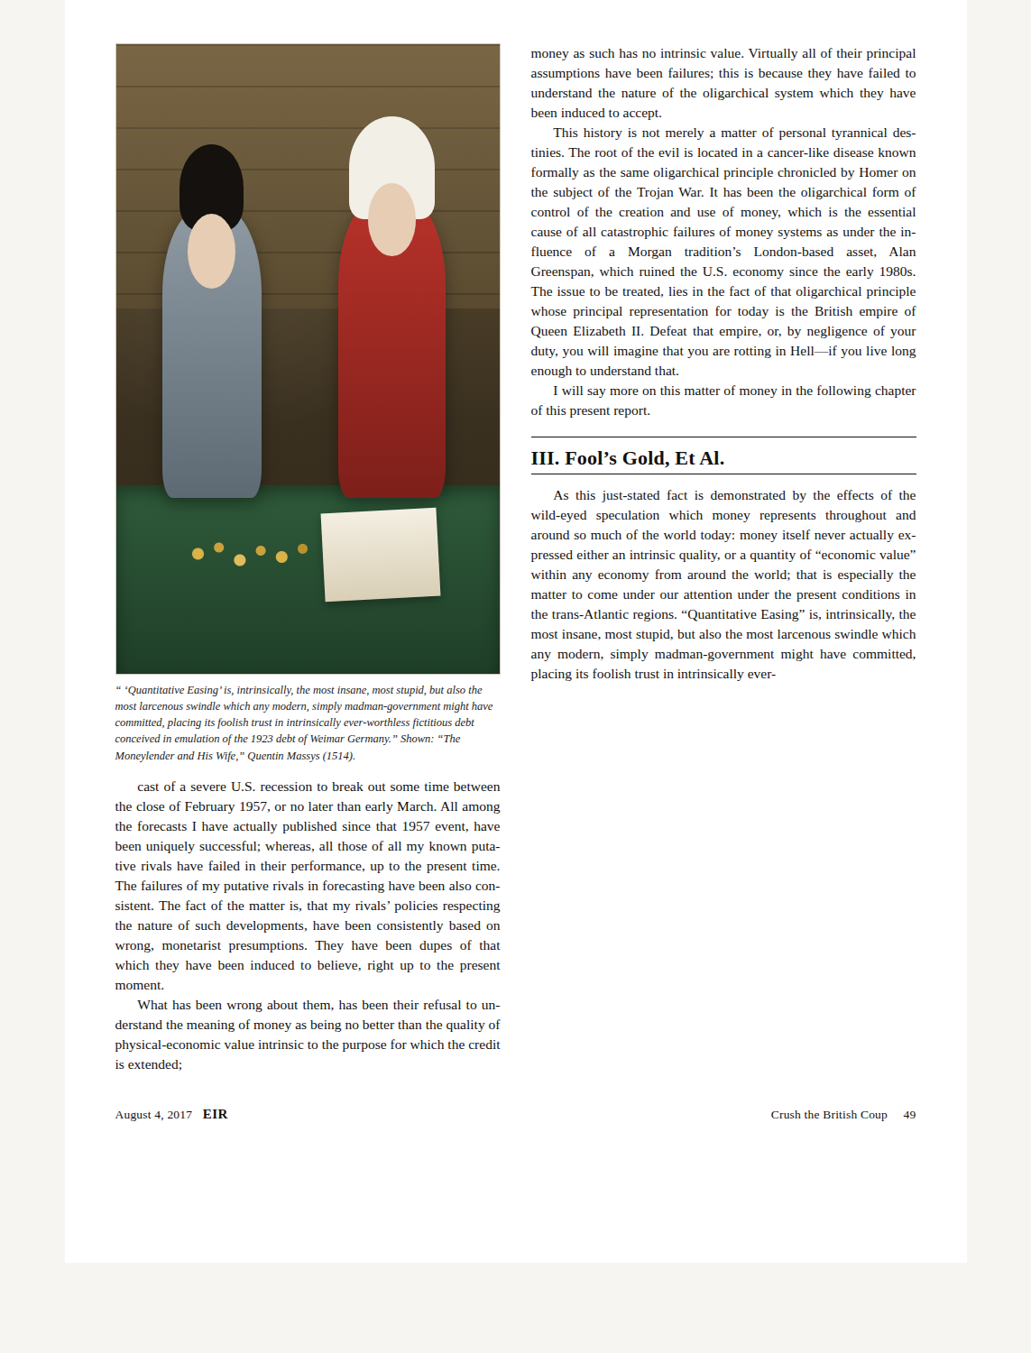“ ‘Quantitative Easing’ is, intrinsically, the most insane, most stupid, but also the most larcenous swindle which any modern, simply madman-government might have committed, placing its foolish trust in intrinsically ever-worthless fictitious debt conceived in emulation of the 1923 debt of Weimar Germany.” Shown: “The Moneylender and His Wife,” Quentin Massys (1514).
cast of a severe U.S. recession to break out some time between the close of February 1957, or no later than early March. All among the forecasts I have actually published since that 1957 event, have been uniquely successful; whereas, all those of all my known putative rivals have failed in their performance, up to the present time. The failures of my putative rivals in forecasting have been also consistent. The fact of the matter is, that my rivals’ policies respecting the nature of such developments, have been consistently based on wrong, monetarist presumptions. They have been dupes of that which they have been induced to believe, right up to the present moment.
What has been wrong about them, has been their refusal to understand the meaning of money as being no better than the quality of physical-economic value intrinsic to the purpose for which the credit is extended;
money as such has no intrinsic value. Virtually all of their principal assumptions have been failures; this is because they have failed to understand the nature of the oligarchical system which they have been induced to accept.
This history is not merely a matter of personal tyrannical destinies. The root of the evil is located in a cancer-like disease known formally as the same oligarchical principle chronicled by Homer on the subject of the Trojan War. It has been the oligarchical form of control of the creation and use of money, which is the essential cause of all catastrophic failures of money systems as under the influence of a Morgan tradition’s London-based asset, Alan Greenspan, which ruined the U.S. economy since the early 1980s. The issue to be treated, lies in the fact of that oligarchical principle whose principal representation for today is the British empire of Queen Elizabeth II. Defeat that empire, or, by negligence of your duty, you will imagine that you are rotting in Hell—if you live long enough to understand that.
I will say more on this matter of money in the following chapter of this present report.
III. Fool’s Gold, Et Al.
As this just-stated fact is demonstrated by the effects of the wild-eyed speculation which money represents throughout and around so much of the world today: money itself never actually expressed either an intrinsic quality, or a quantity of “economic value” within any economy from around the world; that is especially the matter to come under our attention under the present conditions in the trans-Atlantic regions. “Quantitative Easing” is, intrinsically, the most insane, most stupid, but also the most larcenous swindle which any modern, simply madman-government might have committed, placing its foolish trust in intrinsically ever-
August 4, 2017 EIR
Crush the British Coup 49